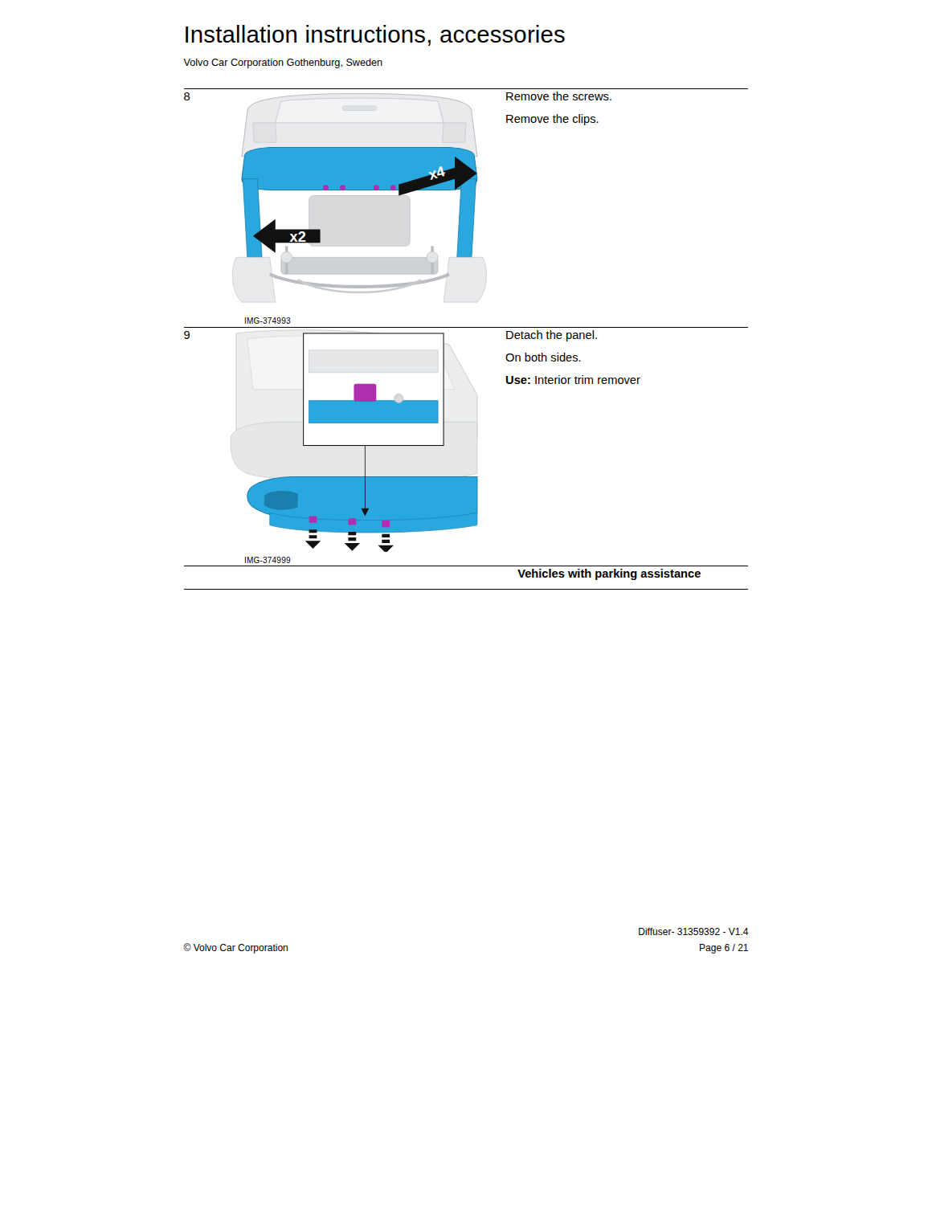Installation instructions, accessories
Volvo Car Corporation Gothenburg, Sweden
| 8 | x4 x2 IMG-374993 | Remove the screws. Remove the clips. |
| 9 | IMG-374999 | Detach the panel. On both sides. Use: Interior trim remover |
| | | Vehicles with parking assistance |
© Volvo Car Corporation
Diffuser- 31359392 - V1.4
Page 6 / 21